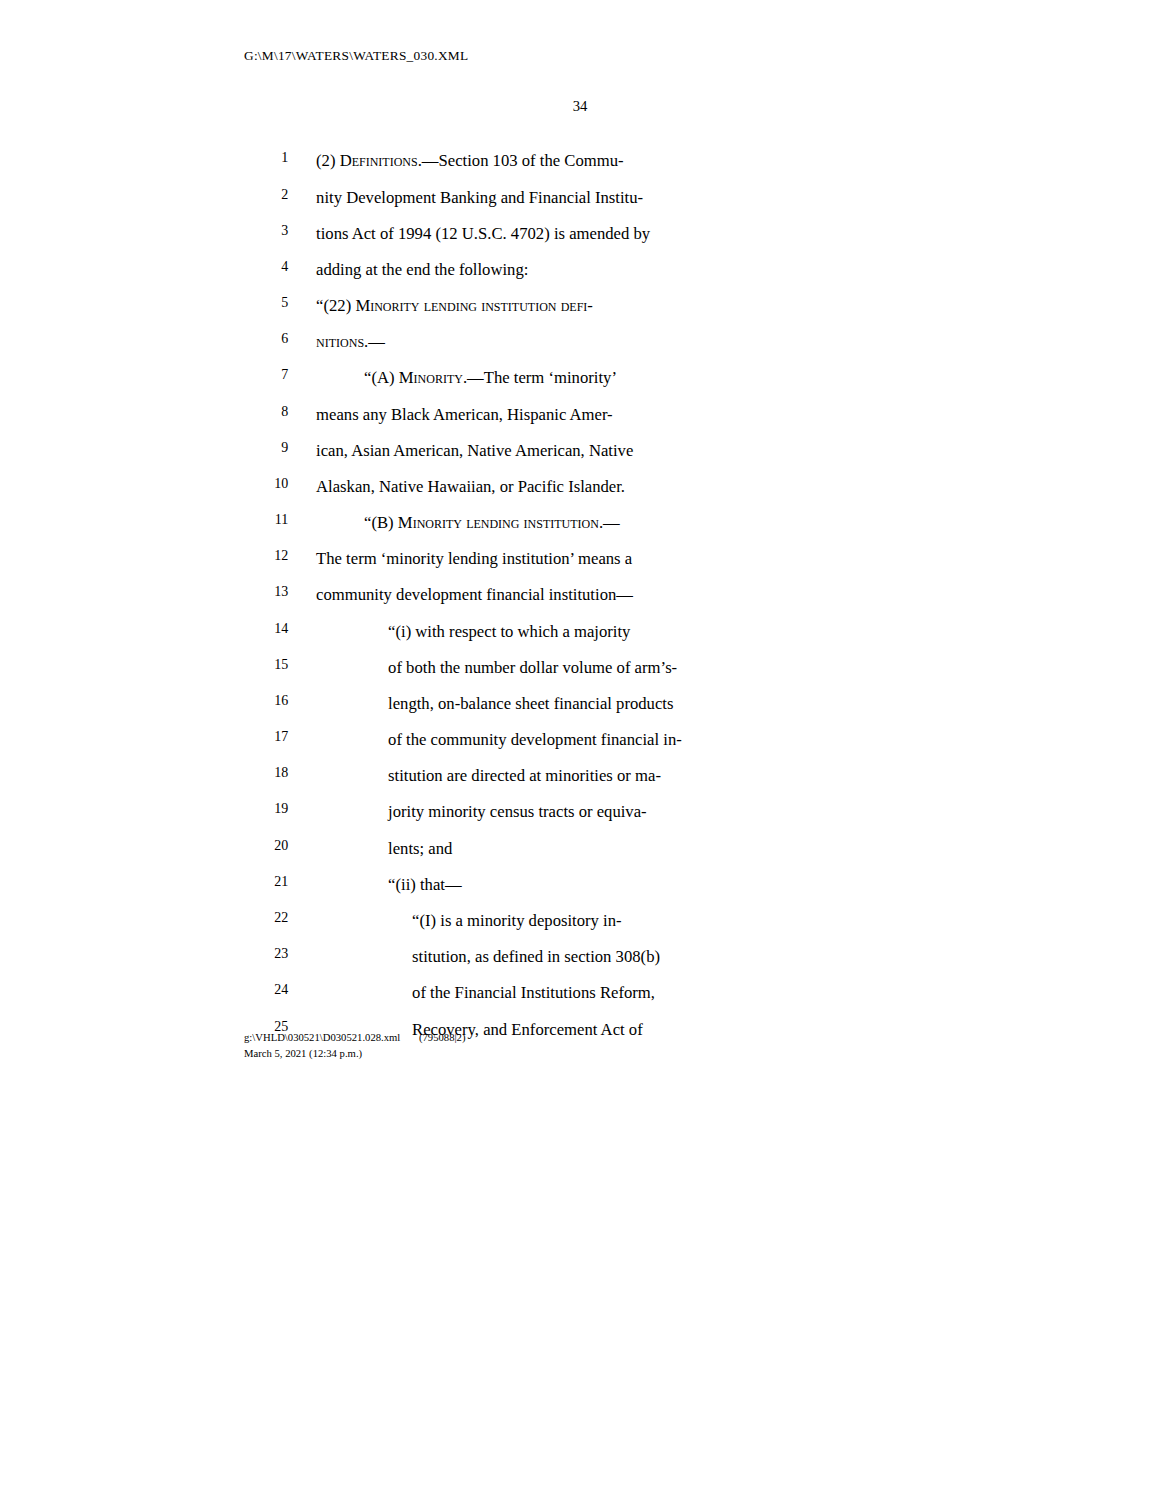G:\M\17\WATERS\WATERS_030.XML
34
| 1 | (2) Definitions. —Section 103 of the Commu- |
| 2 | nity Development Banking and Financial Institu- |
| 3 | tions Act of 1994 (12 U.S.C. 4702) is amended by |
| 4 | adding at the end the following: |
| 5 | “(22) Minority lending institution defi- |
| 6 | nitions. — |
| 7 | “(A) Minority. —The term ‘minority’ |
| 8 | means any Black American, Hispanic Amer- |
| 9 | ican, Asian American, Native American, Native |
| 10 | Alaskan, Native Hawaiian, or Pacific Islander. |
| 11 | “(B) Minority lending institution. — |
| 12 | The term ‘minority lending institution’ means a |
| 13 | community development financial institution— |
| 14 | “(i) with respect to which a majority |
| 15 | of both the number dollar volume of arm’s- |
| 16 | length, on-balance sheet financial products |
| 17 | of the community development financial in- |
| 18 | stitution are directed at minorities or ma- |
| 19 | jority minority census tracts or equiva- |
| 20 | lents; and |
| 21 | “(ii) that— |
| 22 | “(I) is a minority depository in- |
| 23 | stitution, as defined in section 308(b) |
| 24 | of the Financial Institutions Reform, |
| 25 | Recovery, and Enforcement Act of |
g:\VHLD\030521\D030521.028.xml (795088|2)
March 5, 2021 (12:34 p.m.)